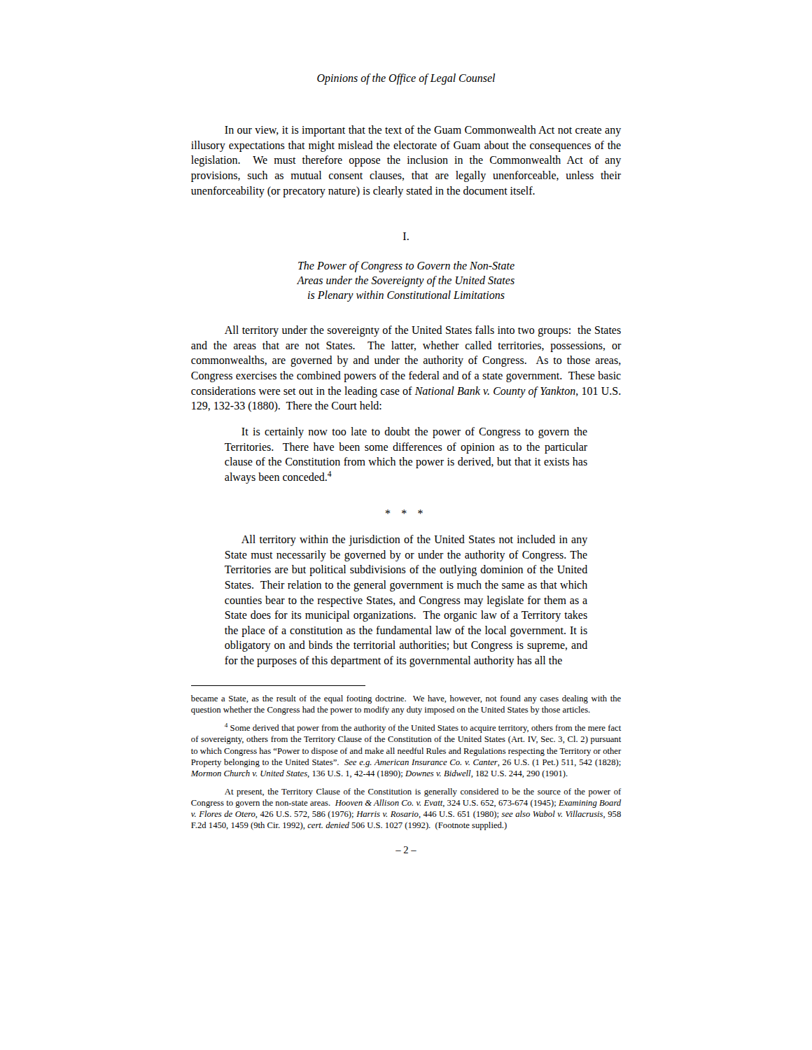Opinions of the Office of Legal Counsel
In our view, it is important that the text of the Guam Commonwealth Act not create any illusory expectations that might mislead the electorate of Guam about the consequences of the legislation. We must therefore oppose the inclusion in the Commonwealth Act of any provisions, such as mutual consent clauses, that are legally unenforceable, unless their unenforceability (or precatory nature) is clearly stated in the document itself.
I.
The Power of Congress to Govern the Non-State
Areas under the Sovereignty of the United States
is Plenary within Constitutional Limitations
All territory under the sovereignty of the United States falls into two groups: the States and the areas that are not States. The latter, whether called territories, possessions, or commonwealths, are governed by and under the authority of Congress. As to those areas, Congress exercises the combined powers of the federal and of a state government. These basic considerations were set out in the leading case of National Bank v. County of Yankton, 101 U.S. 129, 132-33 (1880). There the Court held:
It is certainly now too late to doubt the power of Congress to govern the Territories. There have been some differences of opinion as to the particular clause of the Constitution from which the power is derived, but that it exists has always been conceded.4
* * *
All territory within the jurisdiction of the United States not included in any State must necessarily be governed by or under the authority of Congress. The Territories are but political subdivisions of the outlying dominion of the United States. Their relation to the general government is much the same as that which counties bear to the respective States, and Congress may legislate for them as a State does for its municipal organizations. The organic law of a Territory takes the place of a constitution as the fundamental law of the local government. It is obligatory on and binds the territorial authorities; but Congress is supreme, and for the purposes of this department of its governmental authority has all the
became a State, as the result of the equal footing doctrine. We have, however, not found any cases dealing with the question whether the Congress had the power to modify any duty imposed on the United States by those articles.
4 Some derived that power from the authority of the United States to acquire territory, others from the mere fact of sovereignty, others from the Territory Clause of the Constitution of the United States (Art. IV, Sec. 3, Cl. 2) pursuant to which Congress has “Power to dispose of and make all needful Rules and Regulations respecting the Territory or other Property belonging to the United States”. See e.g. American Insurance Co. v. Canter, 26 U.S. (1 Pet.) 511, 542 (1828); Mormon Church v. United States, 136 U.S. 1, 42-44 (1890); Downes v. Bidwell, 182 U.S. 244, 290 (1901).
At present, the Territory Clause of the Constitution is generally considered to be the source of the power of Congress to govern the non-state areas. Hooven & Allison Co. v. Evatt, 324 U.S. 652, 673-674 (1945); Examining Board v. Flores de Otero, 426 U.S. 572, 586 (1976); Harris v. Rosario, 446 U.S. 651 (1980); see also Wabol v. Villacrusis, 958 F.2d 1450, 1459 (9th Cir. 1992), cert. denied 506 U.S. 1027 (1992). (Footnote supplied.)
– 2 –